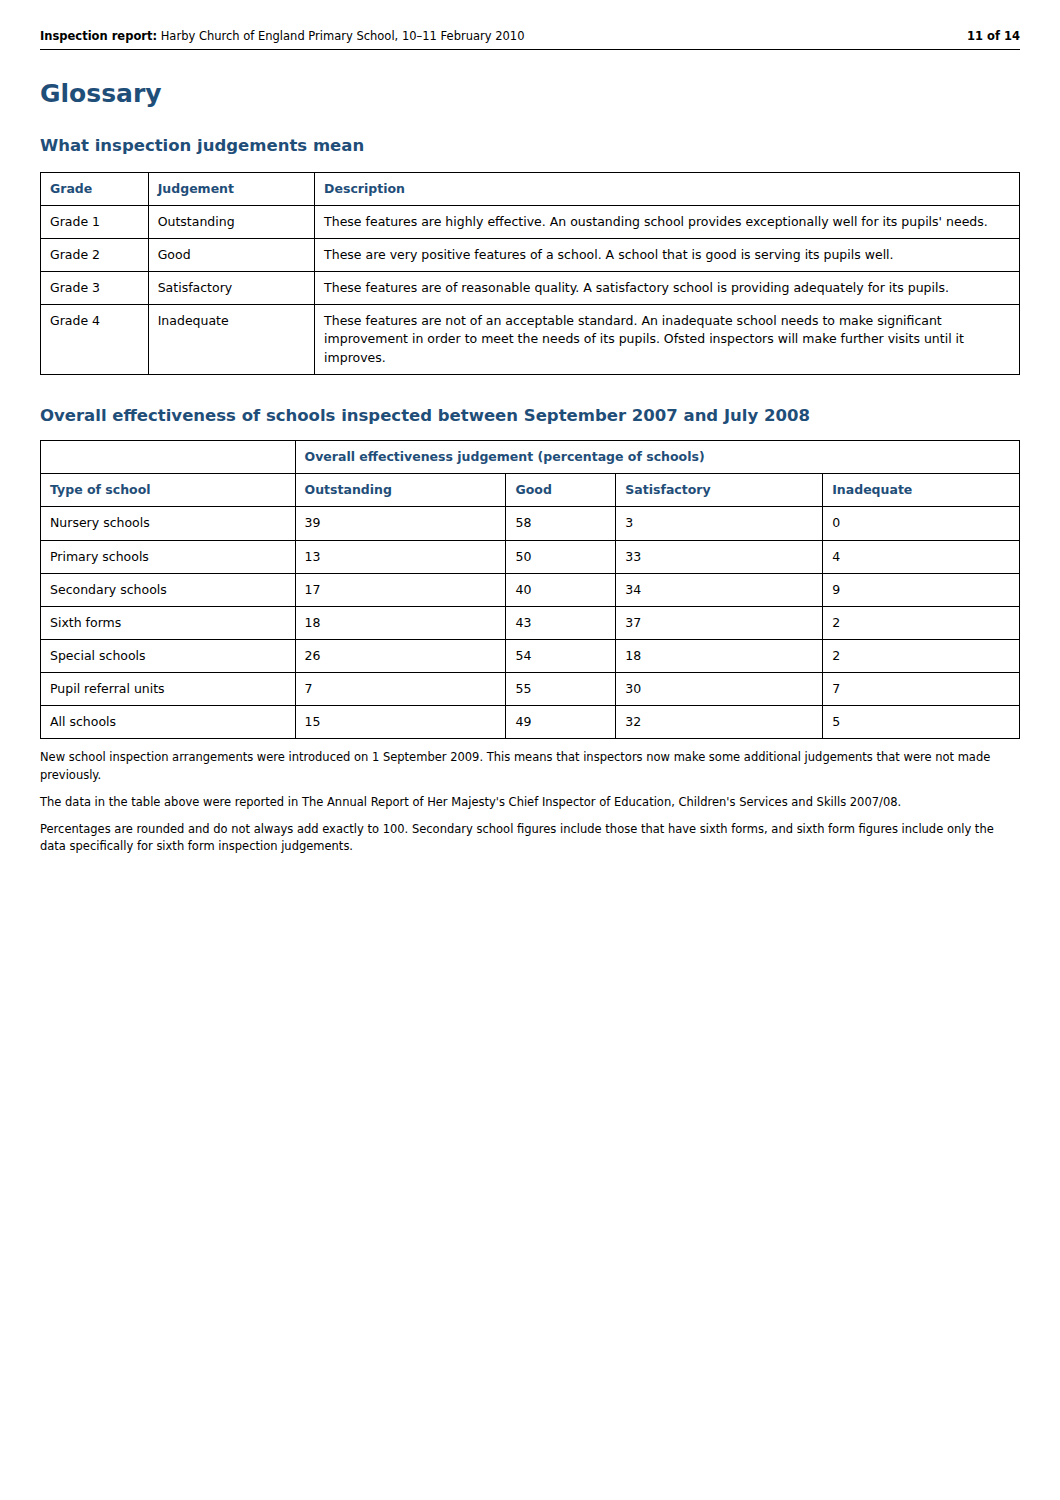Inspection report: Harby Church of England Primary School, 10–11 February 2010
11 of 14
Glossary
What inspection judgements mean
| Grade | Judgement | Description |
| --- | --- | --- |
| Grade 1 | Outstanding | These features are highly effective. An oustanding school provides exceptionally well for its pupils' needs. |
| Grade 2 | Good | These are very positive features of a school. A school that is good is serving its pupils well. |
| Grade 3 | Satisfactory | These features are of reasonable quality. A satisfactory school is providing adequately for its pupils. |
| Grade 4 | Inadequate | These features are not of an acceptable standard. An inadequate school needs to make significant improvement in order to meet the needs of its pupils. Ofsted inspectors will make further visits until it improves. |
Overall effectiveness of schools inspected between September 2007 and July 2008
| | Overall effectiveness judgement (percentage of schools) |
| --- | --- |
| Type of school | Outstanding | Good | Satisfactory | Inadequate |
| Nursery schools | 39 | 58 | 3 | 0 |
| Primary schools | 13 | 50 | 33 | 4 |
| Secondary schools | 17 | 40 | 34 | 9 |
| Sixth forms | 18 | 43 | 37 | 2 |
| Special schools | 26 | 54 | 18 | 2 |
| Pupil referral units | 7 | 55 | 30 | 7 |
| All schools | 15 | 49 | 32 | 5 |
New school inspection arrangements were introduced on 1 September 2009. This means that inspectors now make some additional judgements that were not made previously.
The data in the table above were reported in The Annual Report of Her Majesty's Chief Inspector of Education, Children's Services and Skills 2007/08.
Percentages are rounded and do not always add exactly to 100. Secondary school figures include those that have sixth forms, and sixth form figures include only the data specifically for sixth form inspection judgements.